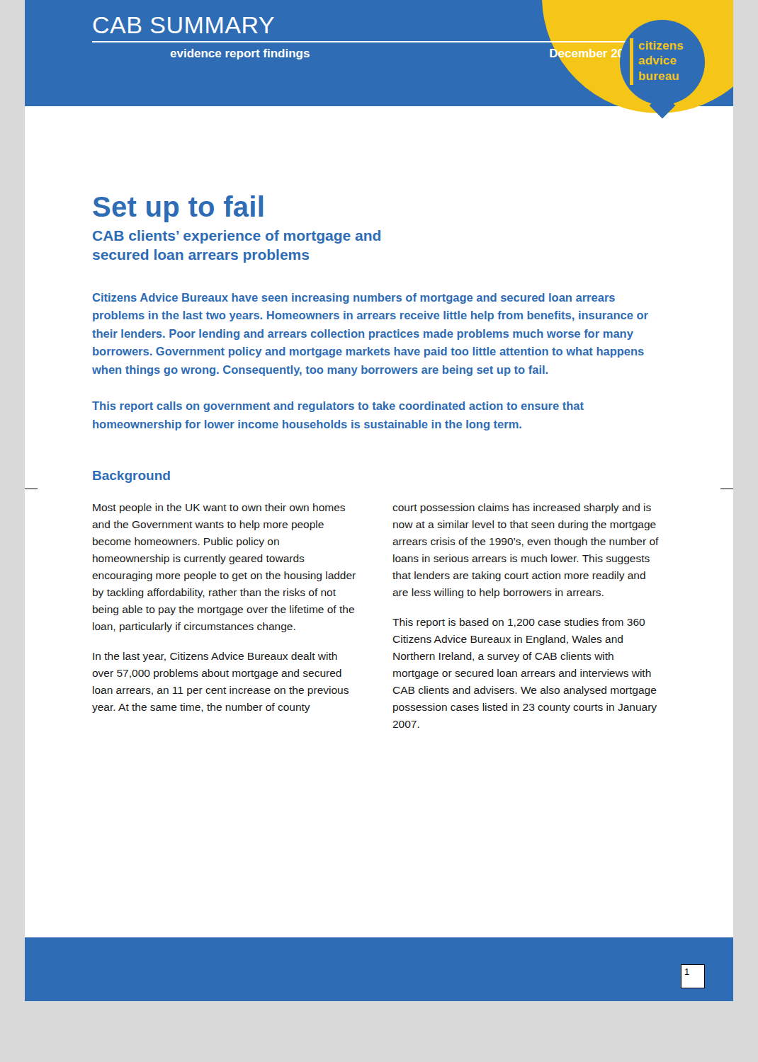CAB SUMMARY
evidence report findings December 2007
citizens
advice
bureau
Set up to fail
CAB clients’ experience of mortgage and
secured loan arrears problems
Citizens Advice Bureaux have seen increasing numbers of mortgage and secured loan arrears problems in the last two years. Homeowners in arrears receive little help from benefits, insurance or their lenders. Poor lending and arrears collection practices made problems much worse for many borrowers. Government policy and mortgage markets have paid too little attention to what happens when things go wrong. Consequently, too many borrowers are being set up to fail.
This report calls on government and regulators to take coordinated action to ensure that homeownership for lower income households is sustainable in the long term.
Background
Most people in the UK want to own their own homes and the Government wants to help more people become homeowners. Public policy on homeownership is currently geared towards encouraging more people to get on the housing ladder by tackling affordability, rather than the risks of not being able to pay the mortgage over the lifetime of the loan, particularly if circumstances change.
In the last year, Citizens Advice Bureaux dealt with over 57,000 problems about mortgage and secured loan arrears, an 11 per cent increase on the previous year. At the same time, the number of county
court possession claims has increased sharply and is now at a similar level to that seen during the mortgage arrears crisis of the 1990’s, even though the number of loans in serious arrears is much lower. This suggests that lenders are taking court action more readily and are less willing to help borrowers in arrears.
This report is based on 1,200 case studies from 360 Citizens Advice Bureaux in England, Wales and Northern Ireland, a survey of CAB clients with mortgage or secured loan arrears and interviews with CAB clients and advisers. We also analysed mortgage possession cases listed in 23 county courts in January 2007.
1